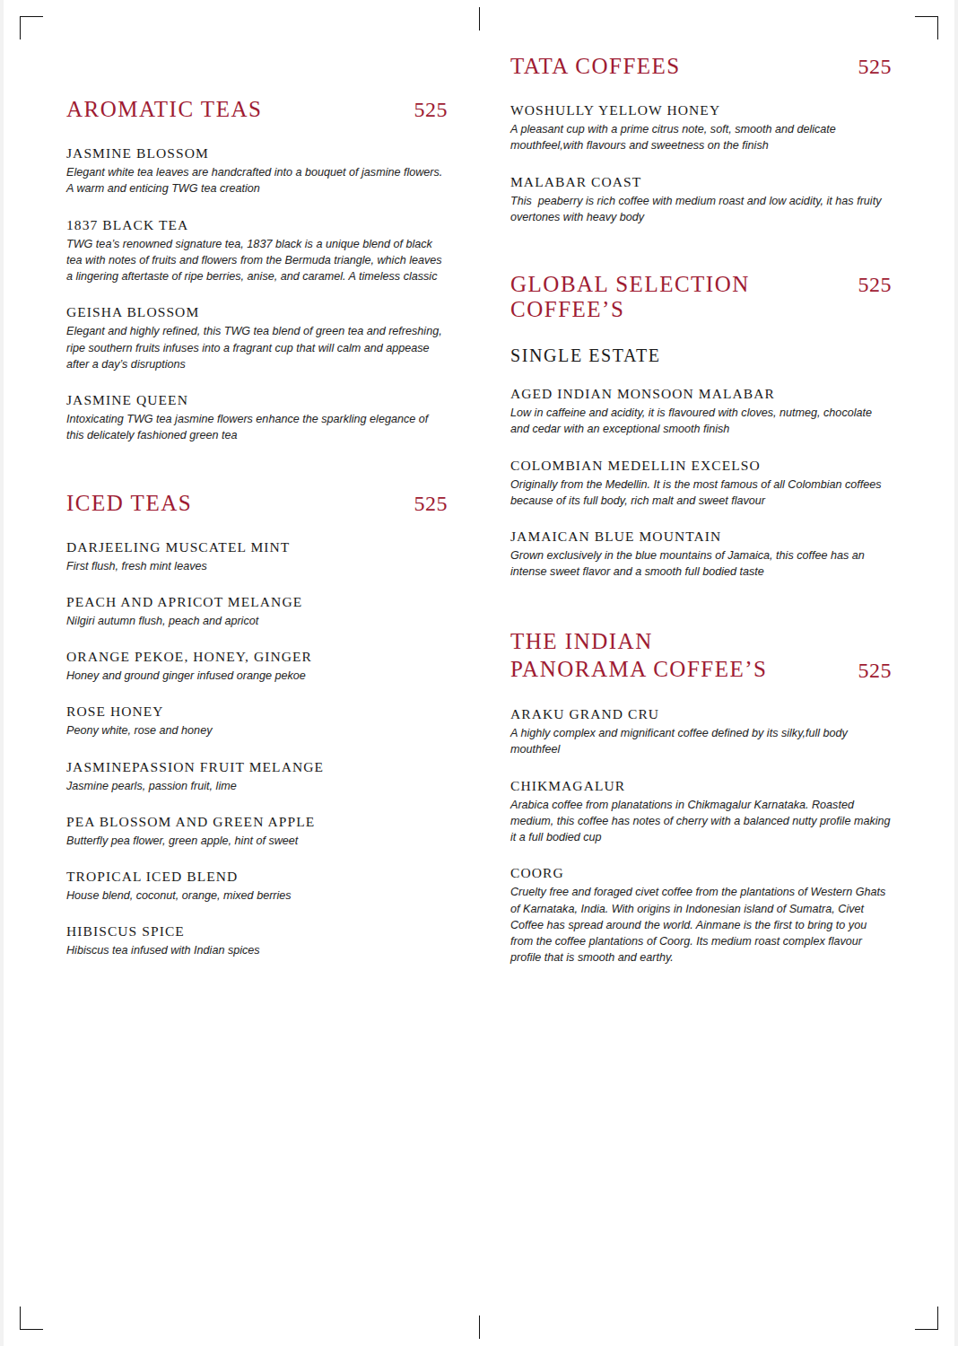Aromatic Teas 525
Jasmine Blossom
Elegant white tea leaves are handcrafted into a bouquet of jasmine flowers. A warm and enticing TWG tea creation
1837 Black Tea
TWG tea’s renowned signature tea, 1837 black is a unique blend of black tea with notes of fruits and flowers from the Bermuda triangle, which leaves a lingering aftertaste of ripe berries, anise, and caramel. A timeless classic
Geisha Blossom
Elegant and highly refined, this TWG tea blend of green tea and refreshing, ripe southern fruits infuses into a fragrant cup that will calm and appease after a day’s disruptions
Jasmine Queen
Intoxicating TWG tea jasmine flowers enhance the sparkling elegance of this delicately fashioned green tea
Iced Teas 525
Darjeeling Muscatel Mint
First flush, fresh mint leaves
Peach and Apricot Melange
Nilgiri autumn flush, peach and apricot
Orange Pekoe, Honey, Ginger
Honey and ground ginger infused orange pekoe
Rose Honey
Peony white, rose and honey
Jasminepassion Fruit Melange
Jasmine pearls, passion fruit, lime
Pea Blossom and Green Apple
Butterfly pea flower, green apple, hint of sweet
Tropical Iced Blend
House blend, coconut, orange, mixed berries
Hibiscus Spice
Hibiscus tea infused with Indian spices
Tata Coffees 525
Woshully Yellow Honey
A pleasant cup with a prime citrus note, soft, smooth and delicate mouthfeel,with flavours and sweetness on the finish
Malabar Coast
This peaberry is rich coffee with medium roast and low acidity, it has fruity overtones with heavy body
Global Selection Coffee’s 525
Single Estate
Aged Indian Monsoon Malabar
Low in caffeine and acidity, it is flavoured with cloves, nutmeg, chocolate and cedar with an exceptional smooth finish
Colombian Medellin Excelso
Originally from the Medellin. It is the most famous of all Colombian coffees because of its full body, rich malt and sweet flavour
Jamaican Blue Mountain
Grown exclusively in the blue mountains of Jamaica, this coffee has an intense sweet flavor and a smooth full bodied taste
The Indian
Panorama Coffee’s 525
Araku Grand Cru
A highly complex and mignificant coffee defined by its silky,full body mouthfeel
Chikmagalur
Arabica coffee from planatations in Chikmagalur Karnataka. Roasted medium, this coffee has notes of cherry with a balanced nutty profile making it a full bodied cup
Coorg
Cruelty free and foraged civet coffee from the plantations of Western Ghats of Karnataka, India. With origins in Indonesian island of Sumatra, Civet Coffee has spread around the world. Ainmane is the first to bring to you from the coffee plantations of Coorg. Its medium roast complex flavour profile that is smooth and earthy.